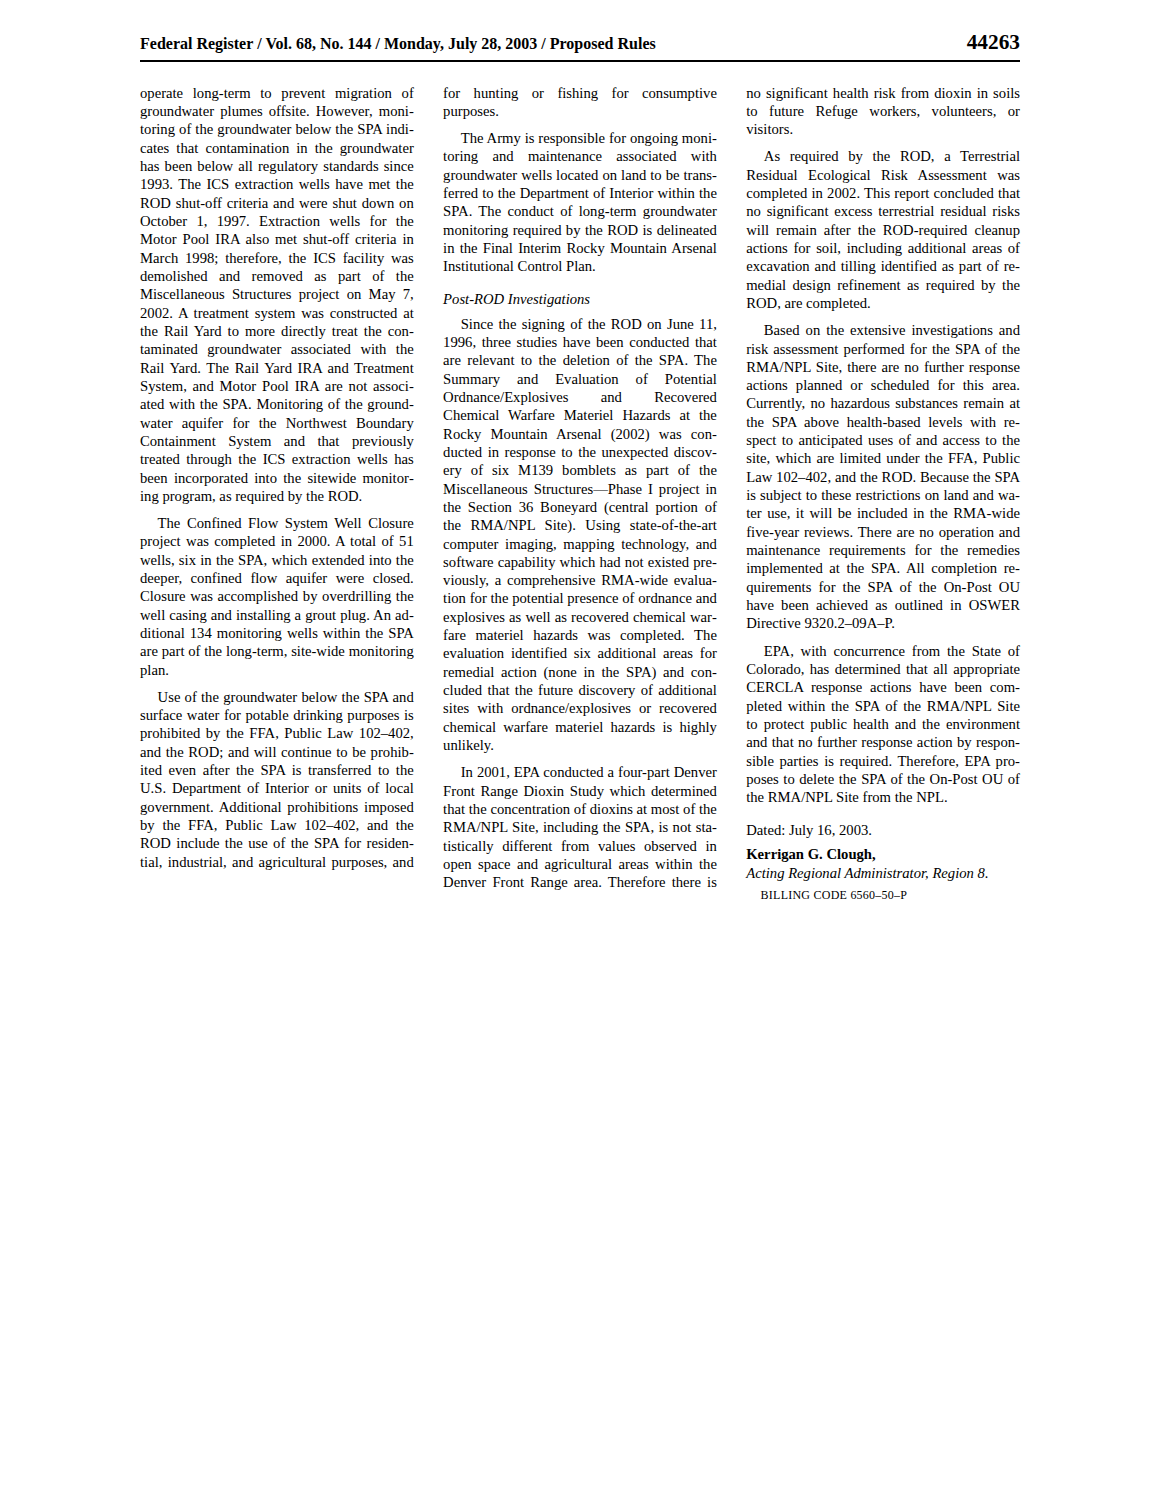Federal Register / Vol. 68, No. 144 / Monday, July 28, 2003 / Proposed Rules
44263
operate long-term to prevent migration of groundwater plumes offsite. However, monitoring of the groundwater below the SPA indicates that contamination in the groundwater has been below all regulatory standards since 1993. The ICS extraction wells have met the ROD shut-off criteria and were shut down on October 1, 1997. Extraction wells for the Motor Pool IRA also met shut-off criteria in March 1998; therefore, the ICS facility was demolished and removed as part of the Miscellaneous Structures project on May 7, 2002. A treatment system was constructed at the Rail Yard to more directly treat the contaminated groundwater associated with the Rail Yard. The Rail Yard IRA and Treatment System, and Motor Pool IRA are not associated with the SPA. Monitoring of the groundwater aquifer for the Northwest Boundary Containment System and that previously treated through the ICS extraction wells has been incorporated into the sitewide monitoring program, as required by the ROD.
The Confined Flow System Well Closure project was completed in 2000. A total of 51 wells, six in the SPA, which extended into the deeper, confined flow aquifer were closed. Closure was accomplished by overdrilling the well casing and installing a grout plug. An additional 134 monitoring wells within the SPA are part of the long-term, site-wide monitoring plan.
Use of the groundwater below the SPA and surface water for potable drinking purposes is prohibited by the FFA, Public Law 102–402, and the ROD; and will continue to be prohibited even after the SPA is transferred to the U.S. Department of Interior or units of local government. Additional prohibitions imposed by the FFA, Public Law 102–402, and the ROD include the use of the SPA for residential, industrial, and agricultural purposes, and for hunting or fishing for consumptive purposes.
The Army is responsible for ongoing monitoring and maintenance associated with groundwater wells located on land to be transferred to the Department of Interior within the SPA. The conduct of long-term groundwater monitoring required by the ROD is delineated in the Final Interim Rocky Mountain Arsenal Institutional Control Plan.
Post-ROD Investigations
Since the signing of the ROD on June 11, 1996, three studies have been conducted that are relevant to the deletion of the SPA. The Summary and Evaluation of Potential Ordnance/Explosives and Recovered Chemical Warfare Materiel Hazards at the Rocky Mountain Arsenal (2002) was conducted in response to the unexpected discovery of six M139 bomblets as part of the Miscellaneous Structures—Phase I project in the Section 36 Boneyard (central portion of the RMA/NPL Site). Using state-of-the-art computer imaging, mapping technology, and software capability which had not existed previously, a comprehensive RMA-wide evaluation for the potential presence of ordnance and explosives as well as recovered chemical warfare materiel hazards was completed. The evaluation identified six additional areas for remedial action (none in the SPA) and concluded that the future discovery of additional sites with ordnance/explosives or recovered chemical warfare materiel hazards is highly unlikely.
In 2001, EPA conducted a four-part Denver Front Range Dioxin Study which determined that the concentration of dioxins at most of the RMA/NPL Site, including the SPA, is not statistically different from values observed in open space and agricultural areas within the Denver Front Range area. Therefore there is no significant health risk from dioxin in soils to future Refuge workers, volunteers, or visitors.
As required by the ROD, a Terrestrial Residual Ecological Risk Assessment was completed in 2002. This report concluded that no significant excess terrestrial residual risks will remain after the ROD-required cleanup actions for soil, including additional areas of excavation and tilling identified as part of remedial design refinement as required by the ROD, are completed.
Based on the extensive investigations and risk assessment performed for the SPA of the RMA/NPL Site, there are no further response actions planned or scheduled for this area. Currently, no hazardous substances remain at the SPA above health-based levels with respect to anticipated uses of and access to the site, which are limited under the FFA, Public Law 102–402, and the ROD. Because the SPA is subject to these restrictions on land and water use, it will be included in the RMA-wide five-year reviews. There are no operation and maintenance requirements for the remedies implemented at the SPA. All completion requirements for the SPA of the On-Post OU have been achieved as outlined in OSWER Directive 9320.2–09A–P.
EPA, with concurrence from the State of Colorado, has determined that all appropriate CERCLA response actions have been completed within the SPA of the RMA/NPL Site to protect public health and the environment and that no further response action by responsible parties is required. Therefore, EPA proposes to delete the SPA of the On-Post OU of the RMA/NPL Site from the NPL.
Dated: July 16, 2003.
Kerrigan G. Clough,
Acting Regional Administrator, Region 8.
BILLING CODE 6560–50–P